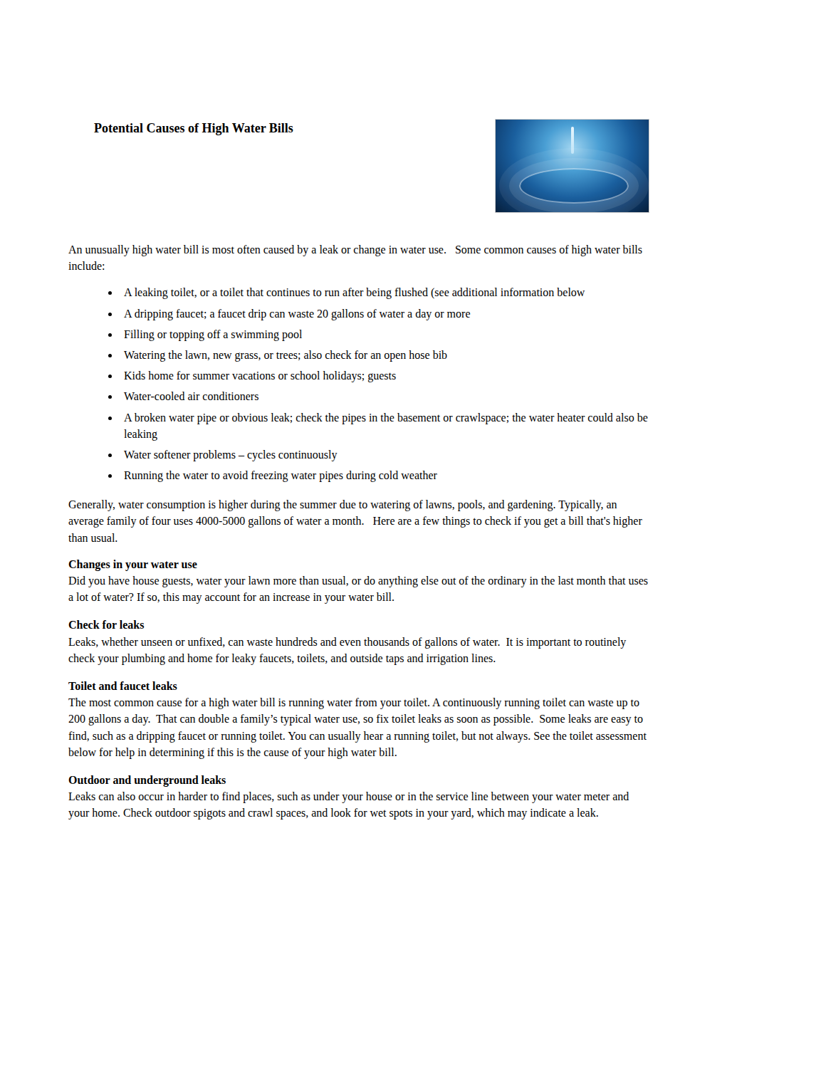Potential Causes of High Water Bills
An unusually high water bill is most often caused by a leak or change in water use. Some common causes of high water bills include:
A leaking toilet, or a toilet that continues to run after being flushed (see additional information below
A dripping faucet; a faucet drip can waste 20 gallons of water a day or more
Filling or topping off a swimming pool
Watering the lawn, new grass, or trees; also check for an open hose bib
Kids home for summer vacations or school holidays; guests
Water-cooled air conditioners
A broken water pipe or obvious leak; check the pipes in the basement or crawlspace; the water heater could also be leaking
Water softener problems – cycles continuously
Running the water to avoid freezing water pipes during cold weather
Generally, water consumption is higher during the summer due to watering of lawns, pools, and gardening. Typically, an average family of four uses 4000-5000 gallons of water a month. Here are a few things to check if you get a bill that's higher than usual.
Changes in your water use
Did you have house guests, water your lawn more than usual, or do anything else out of the ordinary in the last month that uses a lot of water? If so, this may account for an increase in your water bill.
Check for leaks
Leaks, whether unseen or unfixed, can waste hundreds and even thousands of gallons of water. It is important to routinely check your plumbing and home for leaky faucets, toilets, and outside taps and irrigation lines.
Toilet and faucet leaks
The most common cause for a high water bill is running water from your toilet. A continuously running toilet can waste up to 200 gallons a day. That can double a family’s typical water use, so fix toilet leaks as soon as possible. Some leaks are easy to find, such as a dripping faucet or running toilet. You can usually hear a running toilet, but not always. See the toilet assessment below for help in determining if this is the cause of your high water bill.
Outdoor and underground leaks
Leaks can also occur in harder to find places, such as under your house or in the service line between your water meter and your home. Check outdoor spigots and crawl spaces, and look for wet spots in your yard, which may indicate a leak.